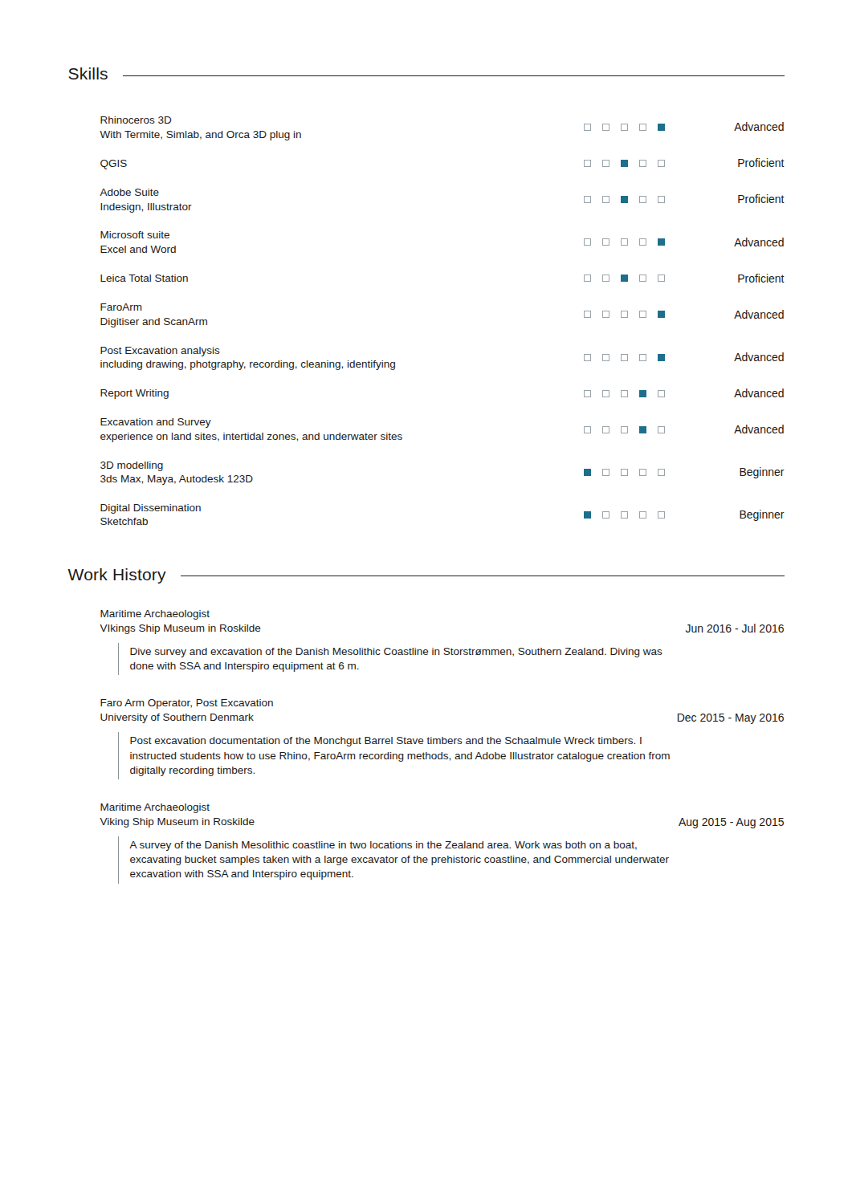Skills
Rhinoceros 3D With Termite, Simlab, and Orca 3D plug in
Advanced
QGIS
Proficient
Adobe Suite Indesign, Illustrator
Proficient
Microsoft suite Excel and Word
Advanced
Leica Total Station
Proficient
FaroArm Digitiser and ScanArm
Advanced
Post Excavation analysis including drawing, photgraphy, recording, cleaning, identifying
Advanced
Report Writing
Advanced
Excavation and Survey experience on land sites, intertidal zones, and underwater sites
Advanced
3D modelling 3ds Max, Maya, Autodesk 123D
Beginner
Digital Dissemination Sketchfab
Beginner
Work History
Maritime Archaeologist VIkings Ship Museum in Roskilde
Jun 2016 - Jul 2016
Dive survey and excavation of the Danish Mesolithic Coastline in Storstrømmen, Southern Zealand. Diving was done with SSA and Interspiro equipment at 6 m.
Faro Arm Operator, Post Excavation University of Southern Denmark
Dec 2015 - May 2016
Post excavation documentation of the Monchgut Barrel Stave timbers and the Schaalmule Wreck timbers. I instructed students how to use Rhino, FaroArm recording methods, and Adobe Illustrator catalogue creation from digitally recording timbers.
Maritime Archaeologist Viking Ship Museum in Roskilde
Aug 2015 - Aug 2015
A survey of the Danish Mesolithic coastline in two locations in the Zealand area. Work was both on a boat, excavating bucket samples taken with a large excavator of the prehistoric coastline, and Commercial underwater excavation with SSA and Interspiro equipment.